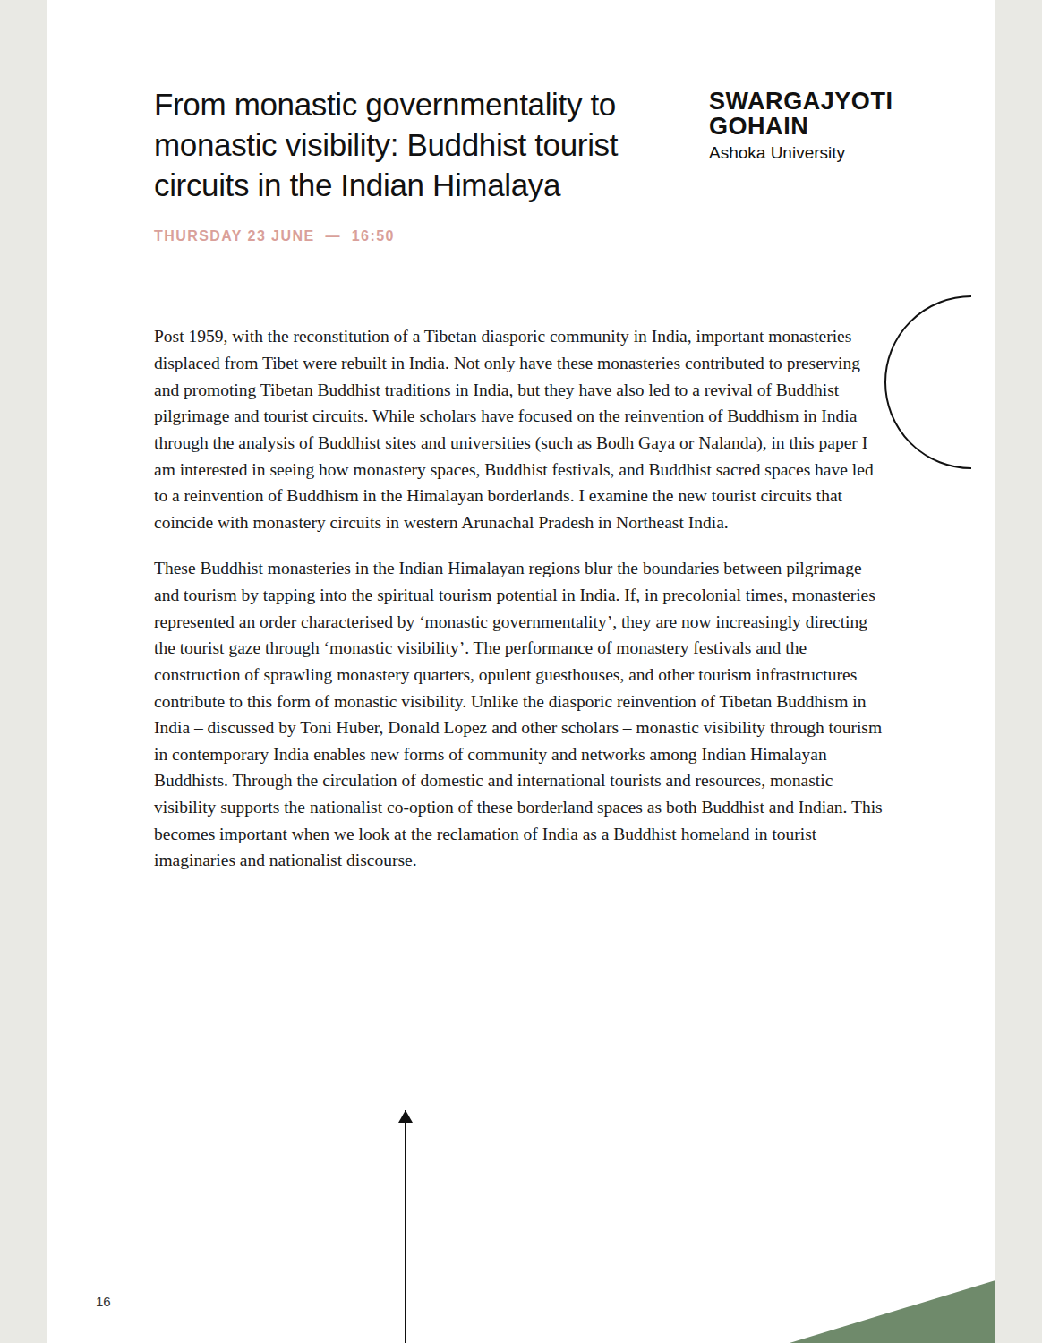From monastic governmentality to monastic visibility: Buddhist tourist circuits in the Indian Himalaya
Swargajyoti
Gohain
Ashoka University
Thursday 23 June — 16:50
Post 1959, with the reconstitution of a Tibetan diasporic community in India, important monasteries displaced from Tibet were rebuilt in India. Not only have these monasteries contributed to preserving and promoting Tibetan Buddhist traditions in India, but they have also led to a revival of Buddhist pilgrimage and tourist circuits. While scholars have focused on the reinvention of Buddhism in India through the analysis of Buddhist sites and universities (such as Bodh Gaya or Nalanda), in this paper I am interested in seeing how monastery spaces, Buddhist festivals, and Buddhist sacred spaces have led to a reinvention of Buddhism in the Himalayan borderlands. I examine the new tourist circuits that coincide with monastery circuits in western Arunachal Pradesh in Northeast India.
These Buddhist monasteries in the Indian Himalayan regions blur the boundaries between pilgrimage and tourism by tapping into the spiritual tourism potential in India. If, in precolonial times, monasteries represented an order characterised by ‘monastic governmentality’, they are now increasingly directing the tourist gaze through ‘monastic visibility’. The performance of monastery festivals and the construction of sprawling monastery quarters, opulent guesthouses, and other tourism infrastructures contribute to this form of monastic visibility. Unlike the diasporic reinvention of Tibetan Buddhism in India – discussed by Toni Huber, Donald Lopez and other scholars – monastic visibility through tourism in contemporary India enables new forms of community and networks among Indian Himalayan Buddhists. Through the circulation of domestic and international tourists and resources, monastic visibility supports the nationalist co-option of these borderland spaces as both Buddhist and Indian. This becomes important when we look at the reclamation of India as a Buddhist homeland in tourist imaginaries and nationalist discourse.
16